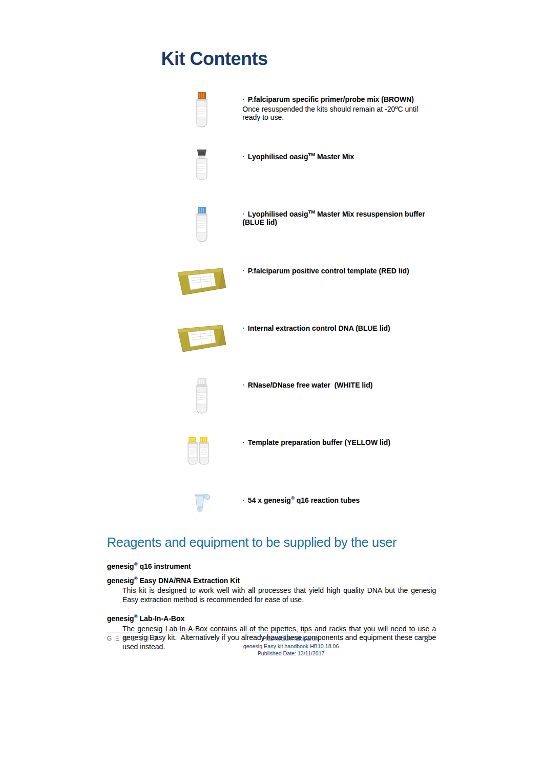Kit Contents
· P.falciparum specific primer/probe mix (BROWN) Once resuspended the kits should remain at -20ºC until ready to use.
· Lyophilised oasigTM Master Mix
· Lyophilised oasigTM Master Mix resuspension buffer (BLUE lid)
· P.falciparum positive control template (RED lid)
· Internal extraction control DNA (BLUE lid)
· RNase/DNase free water (WHITE lid)
· Template preparation buffer (YELLOW lid)
· 54 x genesig® q16 reaction tubes
Reagents and equipment to be supplied by the user
genesig® q16 instrument
genesig® Easy DNA/RNA Extraction Kit
This kit is designed to work well with all processes that yield high quality DNA but the genesig Easy extraction method is recommended for ease of use.
genesig® Lab-In-A-Box
The genesig Lab-In-A-Box contains all of the pipettes, tips and racks that you will need to use a genesig Easy kit. Alternatively if you already have these components and equipment these can be used instead.
G Ξ N Ξ S I G
Plasmodium falciparum
genesig Easy kit handbook HB10.18.06
Published Date: 13/11/2017
3